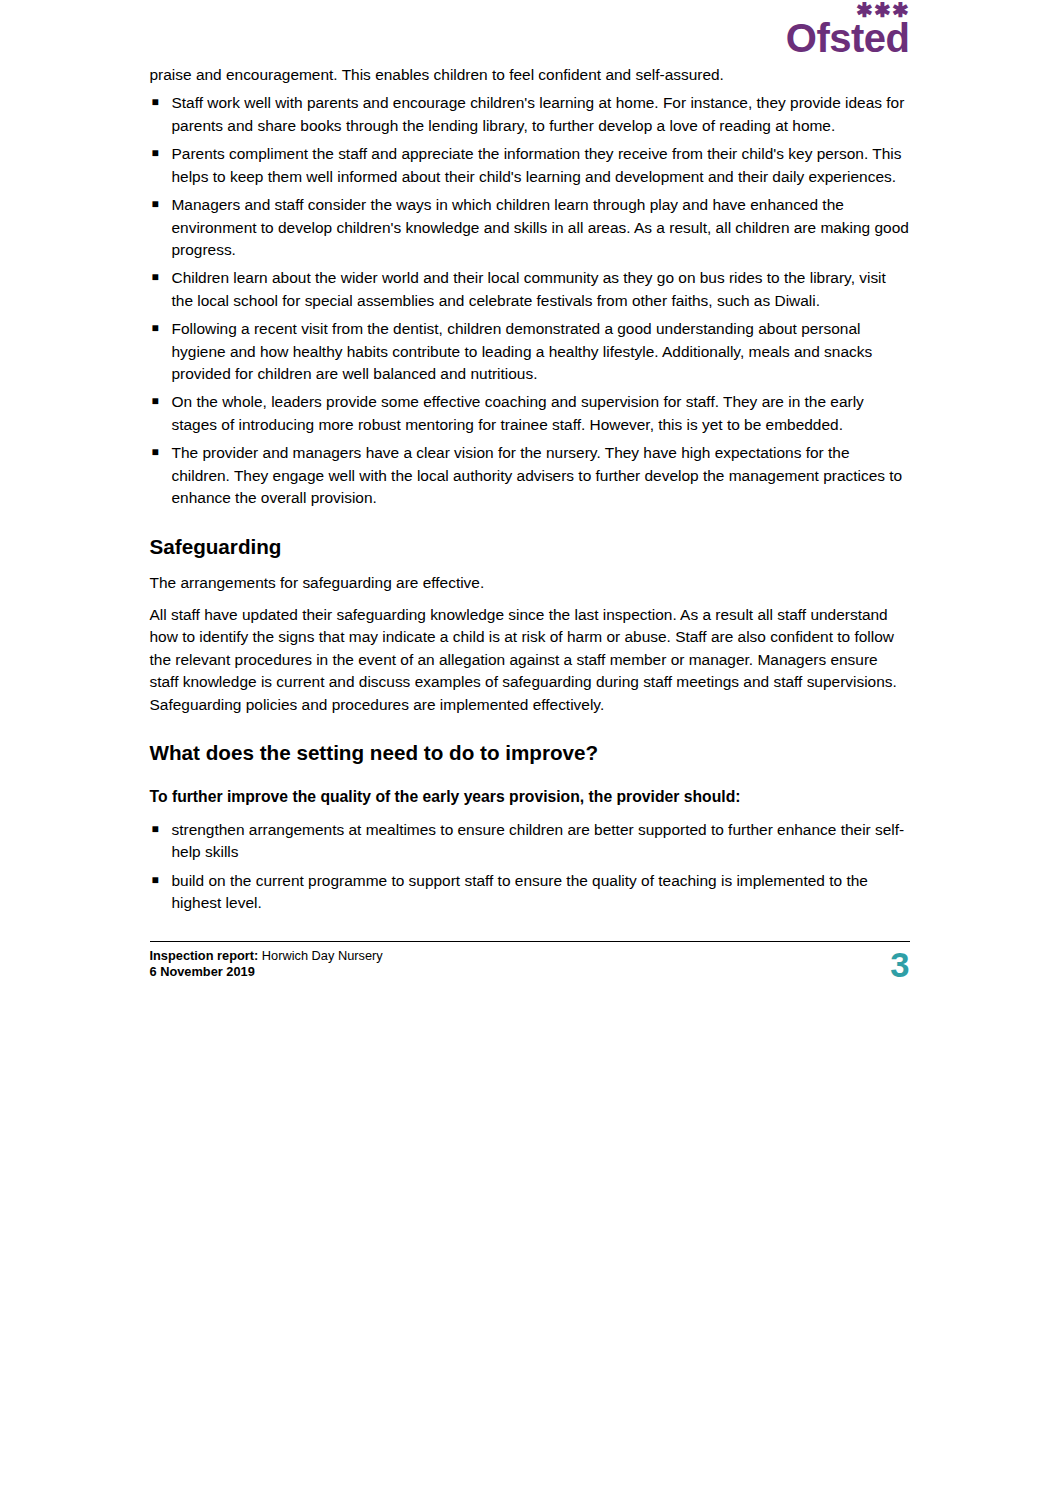✱✱✱ Ofsted
praise and encouragement. This enables children to feel confident and self-assured.
Staff work well with parents and encourage children's learning at home. For instance, they provide ideas for parents and share books through the lending library, to further develop a love of reading at home.
Parents compliment the staff and appreciate the information they receive from their child's key person. This helps to keep them well informed about their child's learning and development and their daily experiences.
Managers and staff consider the ways in which children learn through play and have enhanced the environment to develop children's knowledge and skills in all areas. As a result, all children are making good progress.
Children learn about the wider world and their local community as they go on bus rides to the library, visit the local school for special assemblies and celebrate festivals from other faiths, such as Diwali.
Following a recent visit from the dentist, children demonstrated a good understanding about personal hygiene and how healthy habits contribute to leading a healthy lifestyle. Additionally, meals and snacks provided for children are well balanced and nutritious.
On the whole, leaders provide some effective coaching and supervision for staff. They are in the early stages of introducing more robust mentoring for trainee staff. However, this is yet to be embedded.
The provider and managers have a clear vision for the nursery. They have high expectations for the children. They engage well with the local authority advisers to further develop the management practices to enhance the overall provision.
Safeguarding
The arrangements for safeguarding are effective.
All staff have updated their safeguarding knowledge since the last inspection. As a result all staff understand how to identify the signs that may indicate a child is at risk of harm or abuse. Staff are also confident to follow the relevant procedures in the event of an allegation against a staff member or manager. Managers ensure staff knowledge is current and discuss examples of safeguarding during staff meetings and staff supervisions. Safeguarding policies and procedures are implemented effectively.
What does the setting need to do to improve?
To further improve the quality of the early years provision, the provider should:
strengthen arrangements at mealtimes to ensure children are better supported to further enhance their self-help skills
build on the current programme to support staff to ensure the quality of teaching is implemented to the highest level.
Inspection report: Horwich Day Nursery
6 November 2019
3